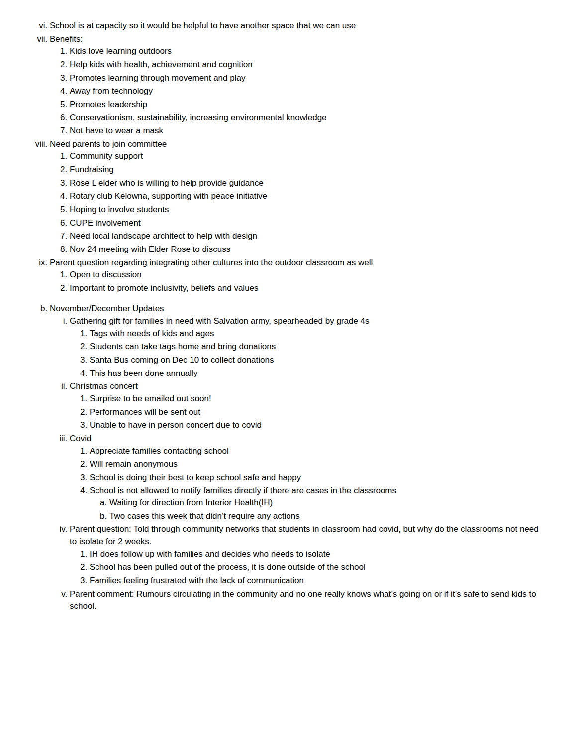School is at capacity so it would be helpful to have another space that we can use
Benefits:
Kids love learning outdoors
Help kids with health, achievement and cognition
Promotes learning through movement and play
Away from technology
Promotes leadership
Conservationism, sustainability, increasing environmental knowledge
Not have to wear a mask
Need parents to join committee
Community support
Fundraising
Rose L elder who is willing to help provide guidance
Rotary club Kelowna, supporting with peace initiative
Hoping to involve students
CUPE involvement
Need local landscape architect to help with design
Nov 24 meeting with Elder Rose to discuss
Parent question regarding integrating other cultures into the outdoor classroom as well
Open to discussion
Important to promote inclusivity, beliefs and values
November/December Updates
Gathering gift for families in need with Salvation army, spearheaded by grade 4s
Tags with needs of kids and ages
Students can take tags home and bring donations
Santa Bus coming on Dec 10 to collect donations
This has been done annually
Christmas concert
Surprise to be emailed out soon!
Performances will be sent out
Unable to have in person concert due to covid
Covid
Appreciate families contacting school
Will remain anonymous
School is doing their best to keep school safe and happy
School is not allowed to notify families directly if there are cases in the classrooms
Waiting for direction from Interior Health(IH)
Two cases this week that didn’t require any actions
Parent question: Told through community networks that students in classroom had covid, but why do the classrooms not need to isolate for 2 weeks.
IH does follow up with families and decides who needs to isolate
School has been pulled out of the process, it is done outside of the school
Families feeling frustrated with the lack of communication
Parent comment: Rumours circulating in the community and no one really knows what’s going on or if it’s safe to send kids to school.